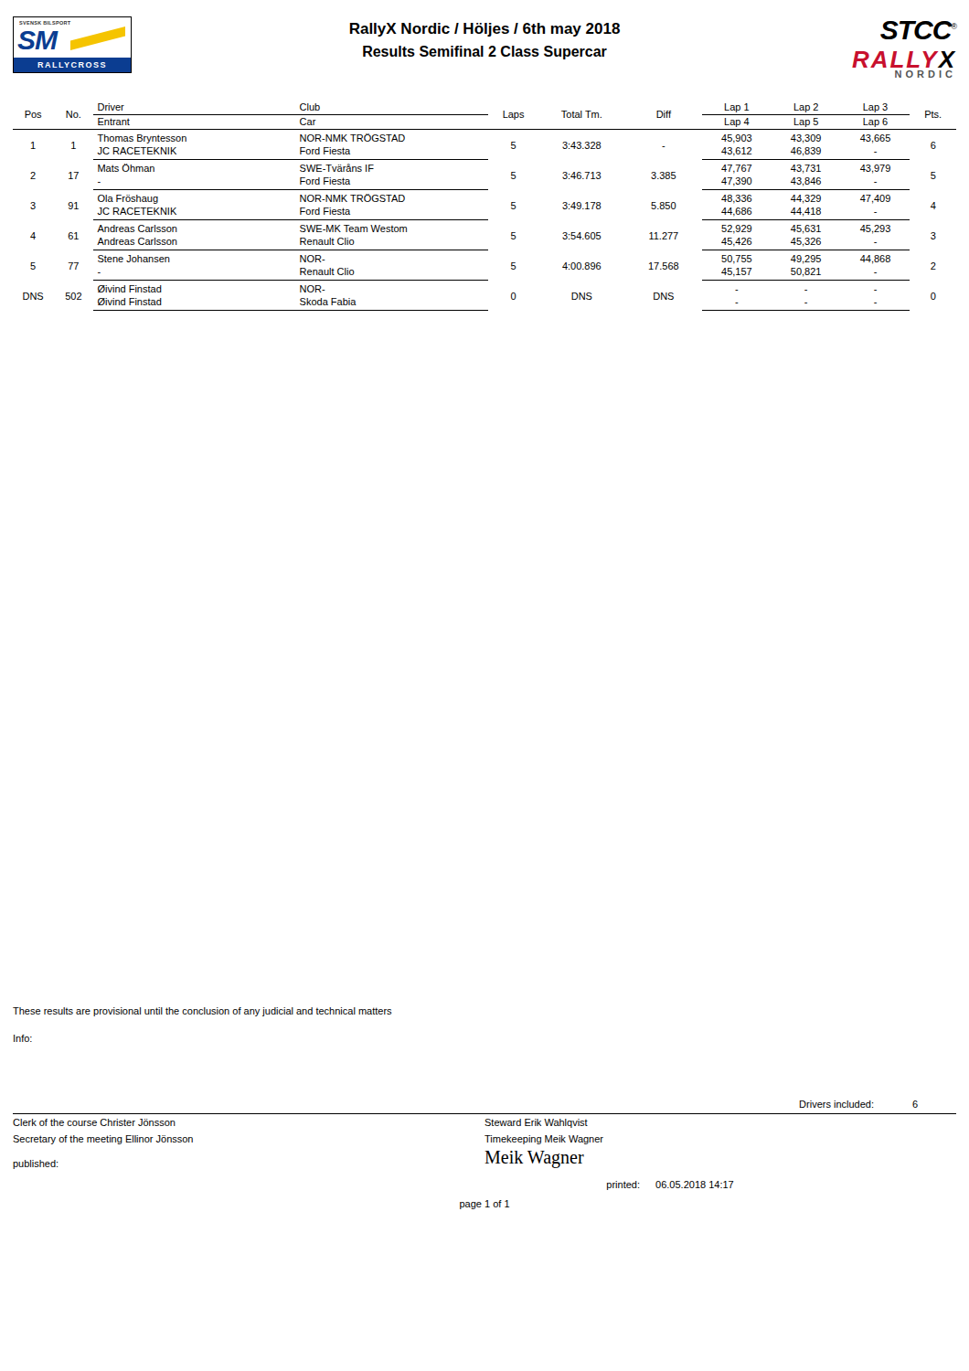SVENSK BILSPORT SM
RALLYCROSS
RallyX Nordic / Höljes / 6th may 2018
Results Semifinal 2 Class Supercar
STCC®
RALLYX NORDIC
| Pos | No. | Driver | Club | Laps | Total Tm. | Diff | Lap 1 | Lap 2 | Lap 3 | Pts. |
| --- | --- | --- | --- | --- | --- | --- | --- | --- | --- | --- |
| Entrant | Car | Lap 4 | Lap 5 | Lap 6 |
| 1 | 1 | Thomas Bryntesson | NOR-NMK TRÖGSTAD | 5 | 3:43.328 | - | 45,903 | 43,309 | 43,665 | 6 |
| JC RACETEKNIK | Ford Fiesta | 43,612 | 46,839 | - |
| 2 | 17 | Mats Öhman | SWE-Tväråns IF | 5 | 3:46.713 | 3.385 | 47,767 | 43,731 | 43,979 | 5 |
| - | Ford Fiesta | 47,390 | 43,846 | - |
| 3 | 91 | Ola Fröshaug | NOR-NMK TRÖGSTAD | 5 | 3:49.178 | 5.850 | 48,336 | 44,329 | 47,409 | 4 |
| JC RACETEKNIK | Ford Fiesta | 44,686 | 44,418 | - |
| 4 | 61 | Andreas Carlsson | SWE-MK Team Westom | 5 | 3:54.605 | 11.277 | 52,929 | 45,631 | 45,293 | 3 |
| Andreas Carlsson | Renault Clio | 45,426 | 45,326 | - |
| 5 | 77 | Stene Johansen | NOR- | 5 | 4:00.896 | 17.568 | 50,755 | 49,295 | 44,868 | 2 |
| - | Renault Clio | 45,157 | 50,821 | - |
| DNS | 502 | Øivind Finstad | NOR- | 0 | DNS | DNS | - | - | - | 0 |
| Øivind Finstad | Skoda Fabia | - | - | - |
These results are provisional until the conclusion of any judicial and technical matters
Info:
Drivers included: 6
| Clerk of the course Christer Jönsson | Steward Erik Wahlqvist |
| Secretary of the meeting Ellinor Jönsson | Timekeeping Meik Wagner |
| published: | Meik Wagner |
| | printed: 06.05.2018 14:17 |
page 1 of 1